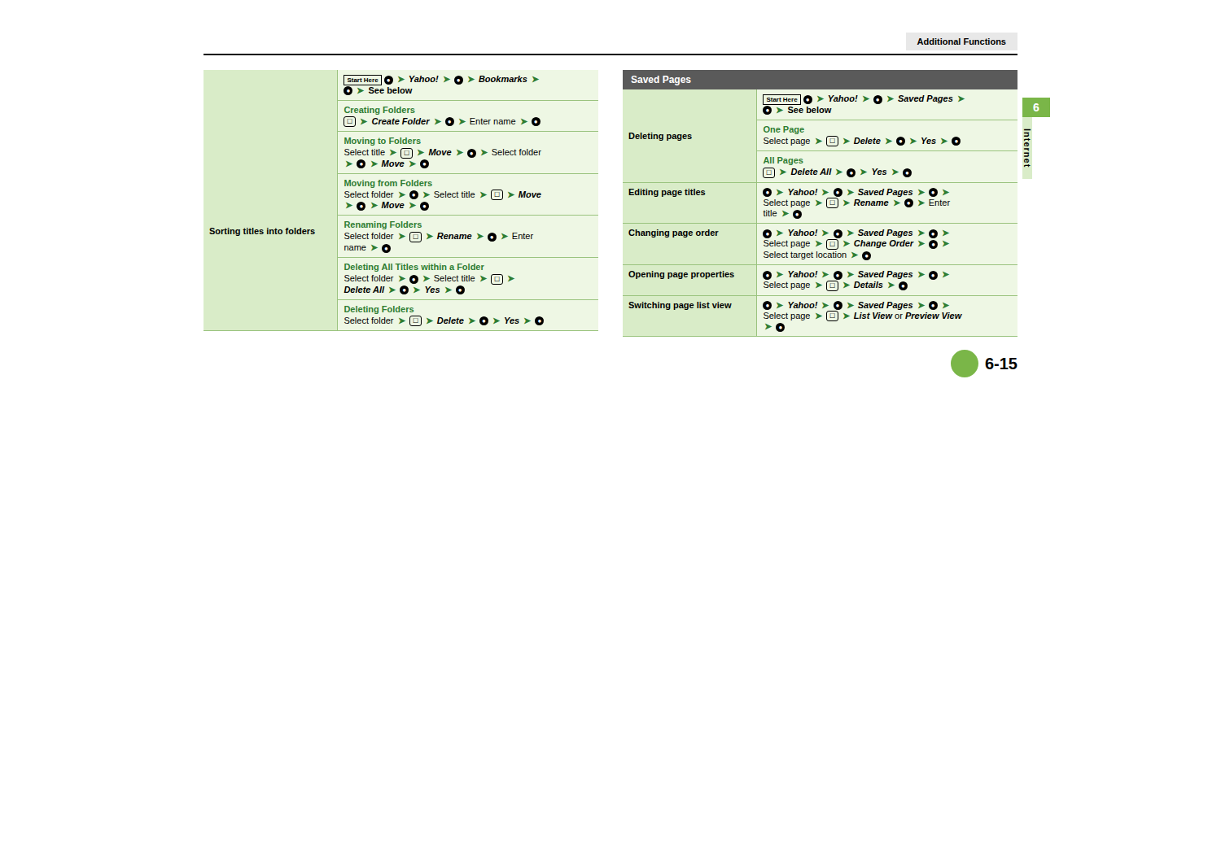Additional Functions
| | Start Here ● ➤ Yahoo! ➤ ● ➤ Bookmarks ➤ ● ➤ See below |
| Creating Folders ☐ ➤ Create Folder ➤ ● ➤ Enter name ➤ ● |
| Sorting titles into folders | Moving to Folders Select title ➤ ☐ ➤ Move ➤ ● ➤ Select folder ➤ ● ➤ Move ➤ ● |
| Moving from Folders Select folder ➤ ● ➤ Select title ➤ ☐ ➤ Move ➤ ● ➤ Move ➤ ● |
| Renaming Folders Select folder ➤ ☐ ➤ Rename ➤ ● ➤ Enter name ➤ ● |
| Deleting All Titles within a Folder Select folder ➤ ● ➤ Select title ➤ ☐ ➤ Delete All ➤ ● ➤ Yes ➤ ● |
| Deleting Folders Select folder ➤ ☐ ➤ Delete ➤ ● ➤ Yes ➤ ● |
Saved Pages
| Deleting pages | Start Here ● ➤ Yahoo! ➤ ● ➤ Saved Pages ➤ ● ➤ See below |
| One Page Select page ➤ ☐ ➤ Delete ➤ ● ➤ Yes ➤ ● |
| All Pages ☐ ➤ Delete All ➤ ● ➤ Yes ➤ ● |
| Editing page titles | ● ➤ Yahoo! ➤ ● ➤ Saved Pages ➤ ● ➤ Select page ➤ ☐ ➤ Rename ➤ ● ➤ Enter title ➤ ● |
| Changing page order | ● ➤ Yahoo! ➤ ● ➤ Saved Pages ➤ ● ➤ Select page ➤ ☐ ➤ Change Order ➤ ● ➤ Select target location ➤ ● |
| Opening page properties | ● ➤ Yahoo! ➤ ● ➤ Saved Pages ➤ ● ➤ Select page ➤ ☐ ➤ Details ➤ ● |
| Switching page list view | ● ➤ Yahoo! ➤ ● ➤ Saved Pages ➤ ● ➤ Select page ➤ ☐ ➤ List View or Preview View ➤ ● |
6
Internet
6- 15